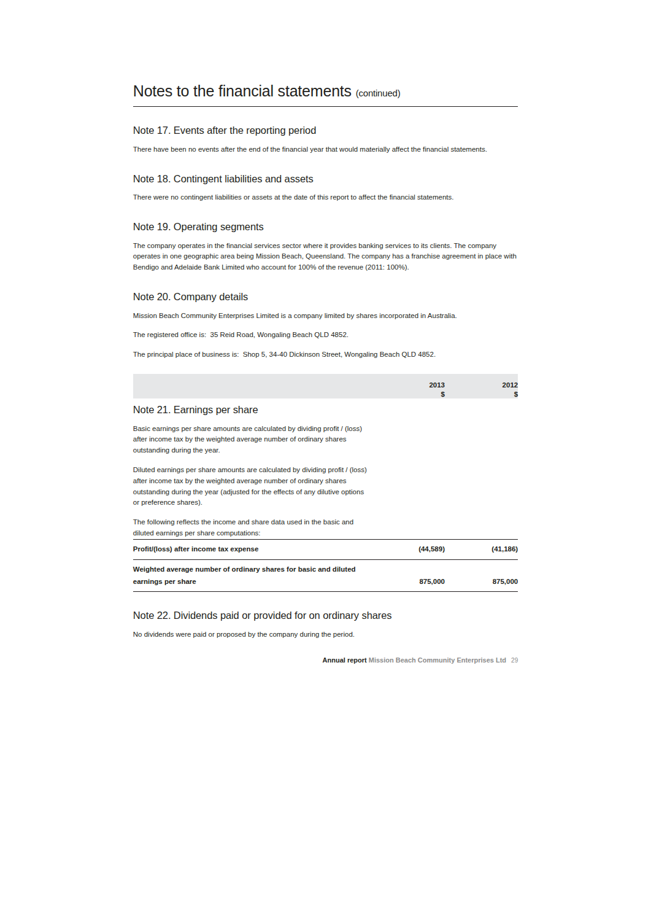Notes to the financial statements (continued)
Note 17. Events after the reporting period
There have been no events after the end of the financial year that would materially affect the financial statements.
Note 18. Contingent liabilities and assets
There were no contingent liabilities or assets at the date of this report to affect the financial statements.
Note 19. Operating segments
The company operates in the financial services sector where it provides banking services to its clients. The company operates in one geographic area being Mission Beach, Queensland. The company has a franchise agreement in place with Bendigo and Adelaide Bank Limited who account for 100% of the revenue (2011: 100%).
Note 20. Company details
Mission Beach Community Enterprises Limited is a company limited by shares incorporated in Australia.
The registered office is: 35 Reid Road, Wongaling Beach QLD 4852.
The principal place of business is: Shop 5, 34-40 Dickinson Street, Wongaling Beach QLD 4852.
| | 2013 $ | 2012 $ |
| Note 21. Earnings per share |
| Basic earnings per share amounts are calculated by dividing profit / (loss) after income tax by the weighted average number of ordinary shares outstanding during the year. Diluted earnings per share amounts are calculated by dividing profit / (loss) after income tax by the weighted average number of ordinary shares outstanding during the year (adjusted for the effects of any dilutive options or preference shares). The following reflects the income and share data used in the basic and diluted earnings per share computations: | | |
| Profit/(loss) after income tax expense | (44,589) | (41,186) |
| Weighted average number of ordinary shares for basic and diluted | | |
| earnings per share | 875,000 | 875,000 |
Note 22. Dividends paid or provided for on ordinary shares
No dividends were paid or proposed by the company during the period.
Annual report Mission Beach Community Enterprises Ltd 29